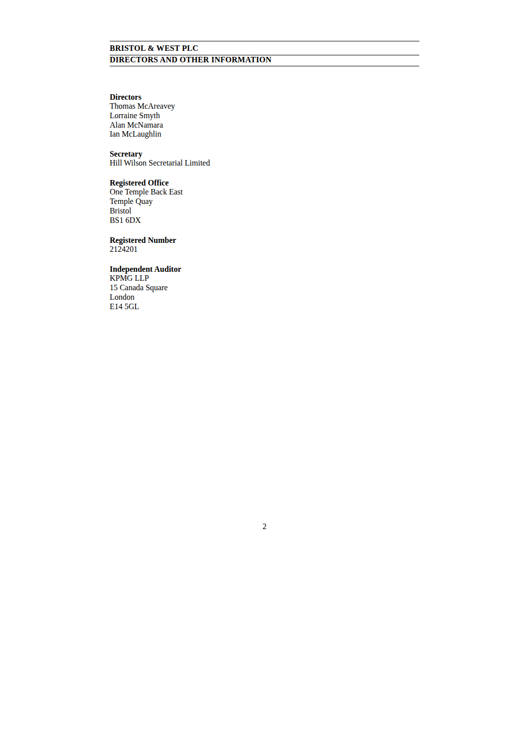BRISTOL & WEST PLC
DIRECTORS AND OTHER INFORMATION
Directors
Thomas McAreavey
Lorraine Smyth
Alan McNamara
Ian McLaughlin
Secretary
Hill Wilson Secretarial Limited
Registered Office
One Temple Back East
Temple Quay
Bristol
BS1 6DX
Registered Number
2124201
Independent Auditor
KPMG LLP
15 Canada Square
London
E14 5GL
2